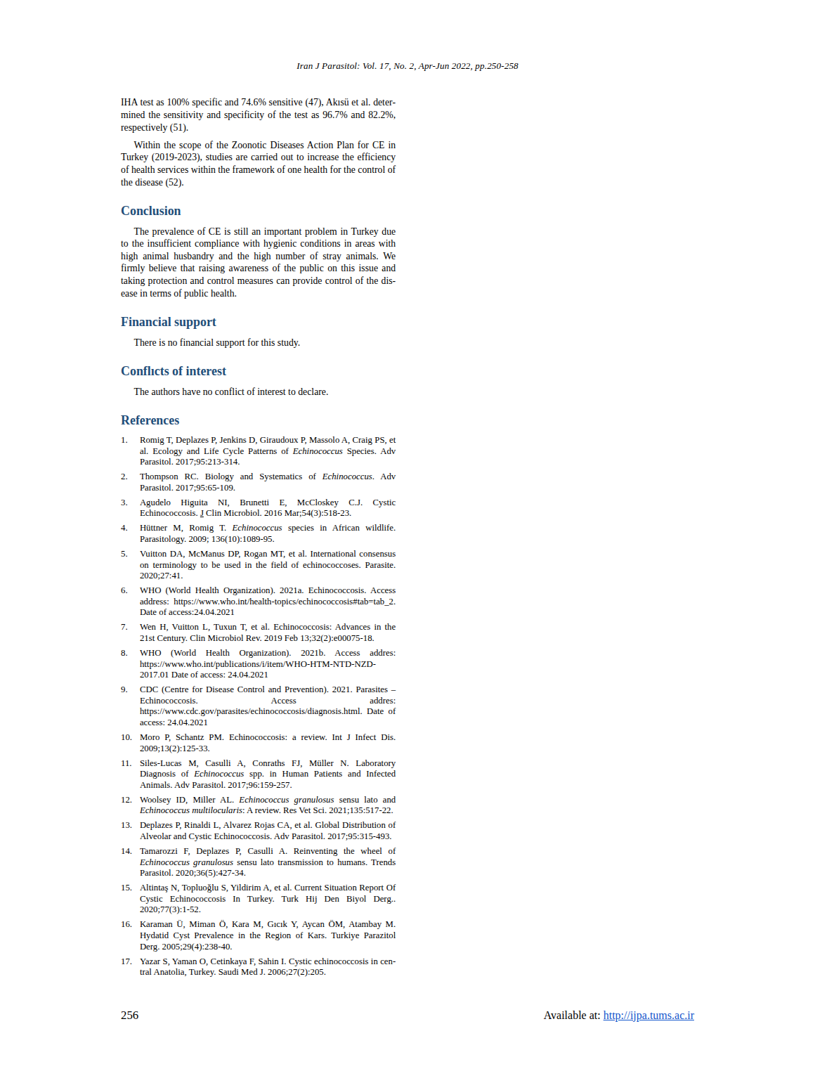Iran J Parasitol: Vol. 17, No. 2, Apr-Jun 2022, pp.250-258
IHA test as 100% specific and 74.6% sensitive (47), Akısü et al. determined the sensitivity and specificity of the test as 96.7% and 82.2%, respectively (51).
Within the scope of the Zoonotic Diseases Action Plan for CE in Turkey (2019-2023), studies are carried out to increase the efficiency of health services within the framework of one health for the control of the disease (52).
Conclusion
The prevalence of CE is still an important problem in Turkey due to the insufficient compliance with hygienic conditions in areas with high animal husbandry and the high number of stray animals. We firmly believe that raising awareness of the public on this issue and taking protection and control measures can provide control of the disease in terms of public health.
Financial support
There is no financial support for this study.
Conflıcts of interest
The authors have no conflict of interest to declare.
References
Romig T, Deplazes P, Jenkins D, Giraudoux P, Massolo A, Craig PS, et al. Ecology and Life Cycle Patterns of Echinococcus Species. Adv Parasitol. 2017;95:213-314.
Thompson RC. Biology and Systematics of Echinococcus. Adv Parasitol. 2017;95:65-109.
Agudelo Higuita NI, Brunetti E, McCloskey C.J. Cystic Echinococcosis. J Clin Microbiol. 2016 Mar;54(3):518-23.
Hüttner M, Romig T. Echinococcus species in African wildlife. Parasitology. 2009; 136(10):1089-95.
Vuitton DA, McManus DP, Rogan MT, et al. International consensus on terminology to be used in the field of echinococcoses. Parasite. 2020;27:41.
WHO (World Health Organization). 2021a. Echinococcosis. Access address: https://www.who.int/health-topics/echinococcosis#tab=tab_2. Date of access:24.04.2021
Wen H, Vuitton L, Tuxun T, et al. Echinococcosis: Advances in the 21st Century. Clin Microbiol Rev. 2019 Feb 13;32(2):e00075-18.
WHO (World Health Organization). 2021b. Access addres: https://www.who.int/publications/i/item/WHO-HTM-NTD-NZD-2017.01 Date of access: 24.04.2021
CDC (Centre for Disease Control and Prevention). 2021. Parasites – Echinococcosis. Access addres: https://www.cdc.gov/parasites/echinococcosis/diagnosis.html. Date of access: 24.04.2021
Moro P, Schantz PM. Echinococcosis: a review. Int J Infect Dis. 2009;13(2):125-33.
Siles-Lucas M, Casulli A, Conraths FJ, Müller N. Laboratory Diagnosis of Echinococcus spp. in Human Patients and Infected Animals. Adv Parasitol. 2017;96:159-257.
Woolsey ID, Miller AL. Echinococcus granulosus sensu lato and Echinococcus multilocularis: A review. Res Vet Sci. 2021;135:517-22.
Deplazes P, Rinaldi L, Alvarez Rojas CA, et al. Global Distribution of Alveolar and Cystic Echinococcosis. Adv Parasitol. 2017;95:315-493.
Tamarozzi F, Deplazes P, Casulli A. Reinventing the wheel of Echinococcus granulosus sensu lato transmission to humans. Trends Parasitol. 2020;36(5):427-34.
Altintaş N, Topluoğlu S, Yildirim A, et al. Current Situation Report Of Cystic Echinococcosis In Turkey. Turk Hij Den Biyol Derg.. 2020;77(3):1-52.
Karaman Ü, Miman Ö, Kara M, Gıcık Y, Aycan ÖM, Atambay M. Hydatid Cyst Prevalence in the Region of Kars. Turkiye Parazitol Derg. 2005;29(4):238-40.
Yazar S, Yaman O, Cetinkaya F, Sahin I. Cystic echinococcosis in central Anatolia, Turkey. Saudi Med J. 2006;27(2):205.
256
Available at: http://ijpa.tums.ac.ir